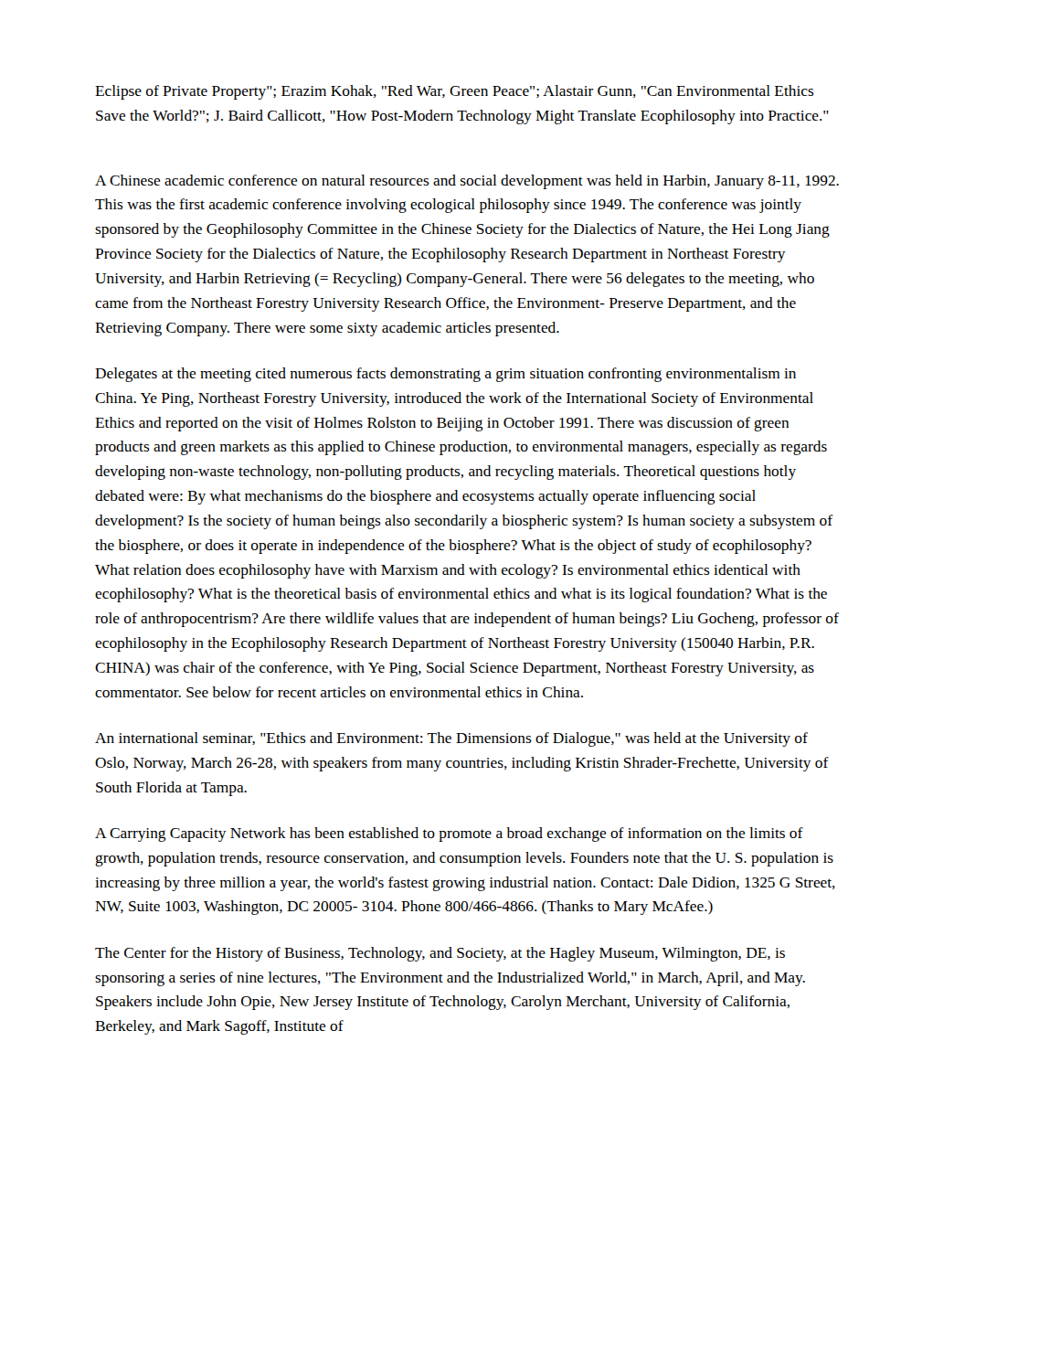Eclipse of Private Property"; Erazim Kohak, "Red War, Green Peace"; Alastair Gunn, "Can Environmental Ethics Save the World?"; J. Baird Callicott, "How Post-Modern Technology Might Translate Ecophilosophy into Practice."
A Chinese academic conference on natural resources and social development was held in Harbin, January 8-11, 1992. This was the first academic conference involving ecological philosophy since 1949. The conference was jointly sponsored by the Geophilosophy Committee in the Chinese Society for the Dialectics of Nature, the Hei Long Jiang Province Society for the Dialectics of Nature, the Ecophilosophy Research Department in Northeast Forestry University, and Harbin Retrieving (= Recycling) Company-General. There were 56 delegates to the meeting, who came from the Northeast Forestry University Research Office, the Environment- Preserve Department, and the Retrieving Company. There were some sixty academic articles presented.
Delegates at the meeting cited numerous facts demonstrating a grim situation confronting environmentalism in China. Ye Ping, Northeast Forestry University, introduced the work of the International Society of Environmental Ethics and reported on the visit of Holmes Rolston to Beijing in October 1991. There was discussion of green products and green markets as this applied to Chinese production, to environmental managers, especially as regards developing non-waste technology, non-polluting products, and recycling materials. Theoretical questions hotly debated were: By what mechanisms do the biosphere and ecosystems actually operate influencing social development? Is the society of human beings also secondarily a biospheric system? Is human society a subsystem of the biosphere, or does it operate in independence of the biosphere? What is the object of study of ecophilosophy? What relation does ecophilosophy have with Marxism and with ecology? Is environmental ethics identical with ecophilosophy? What is the theoretical basis of environmental ethics and what is its logical foundation? What is the role of anthropocentrism? Are there wildlife values that are independent of human beings? Liu Gocheng, professor of ecophilosophy in the Ecophilosophy Research Department of Northeast Forestry University (150040 Harbin, P.R. CHINA) was chair of the conference, with Ye Ping, Social Science Department, Northeast Forestry University, as commentator. See below for recent articles on environmental ethics in China.
An international seminar, "Ethics and Environment: The Dimensions of Dialogue," was held at the University of Oslo, Norway, March 26-28, with speakers from many countries, including Kristin Shrader-Frechette, University of South Florida at Tampa.
A Carrying Capacity Network has been established to promote a broad exchange of information on the limits of growth, population trends, resource conservation, and consumption levels. Founders note that the U. S. population is increasing by three million a year, the world's fastest growing industrial nation. Contact: Dale Didion, 1325 G Street, NW, Suite 1003, Washington, DC 20005- 3104. Phone 800/466-4866. (Thanks to Mary McAfee.)
The Center for the History of Business, Technology, and Society, at the Hagley Museum, Wilmington, DE, is sponsoring a series of nine lectures, "The Environment and the Industrialized World," in March, April, and May. Speakers include John Opie, New Jersey Institute of Technology, Carolyn Merchant, University of California, Berkeley, and Mark Sagoff, Institute of